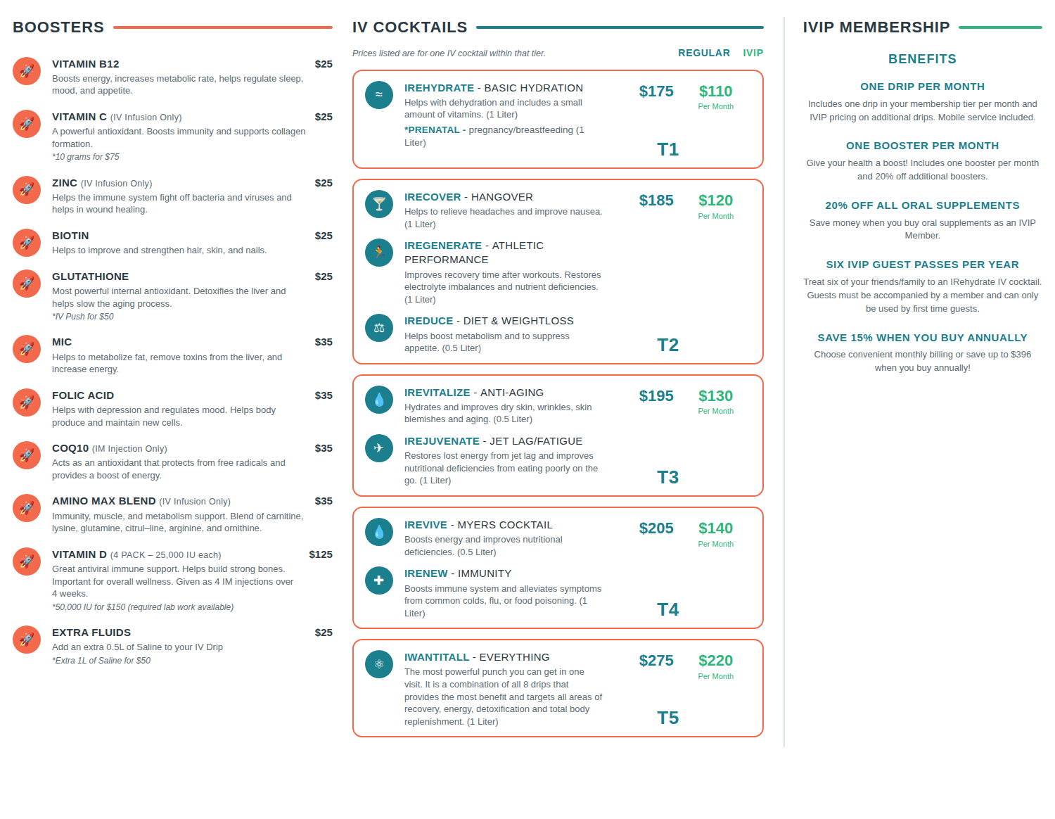Boosters
🚀
Vitamin B12
Boosts energy, increases metabolic rate, helps regulate sleep, mood, and appetite.
$25
🚀
Vitamin C (IV Infusion Only)
A powerful antioxidant. Boosts immunity and supports collagen formation. *10 grams for $75
$25
🚀
Zinc (IV Infusion Only)
Helps the immune system fight off bacteria and viruses and helps in wound healing.
$25
🚀
Biotin
Helps to improve and strengthen hair, skin, and nails.
$25
🚀
Glutathione
Most powerful internal antioxidant. Detoxifies the liver and helps slow the aging process. *IV Push for $50
$25
🚀
MIC
Helps to metabolize fat, remove toxins from the liver, and increase energy.
$35
🚀
Folic Acid
Helps with depression and regulates mood. Helps body produce and maintain new cells.
$35
🚀
CoQ10 (IM Injection Only)
Acts as an antioxidant that protects from free radicals and provides a boost of energy.
$35
🚀
Amino Max Blend (IV Infusion Only)
Immunity, muscle, and metabolism support. Blend of carnitine, lysine, glutamine, citrul–line, arginine, and ornithine.
$35
🚀
Vitamin D (4 PACK – 25,000 IU each)
Great antiviral immune support. Helps build strong bones. Important for overall wellness. Given as 4 IM injections over 4 weeks. *50,000 IU for $150 (required lab work available)
$125
🚀
Extra Fluids
Add an extra 0.5L of Saline to your IV Drip *Extra 1L of Saline for $50
$25
IV Cocktails
Prices listed are for one IV cocktail within that tier. Regular IVIP
≈
IRehydrate - Basic Hydration
Helps with dehydration and includes a small amount of vitamins. (1 Liter)
*Prenatal - pregnancy/breastfeeding (1 Liter)
$175
$110 Per Month
T1
🍸
IRecover - Hangover
Helps to relieve headaches and improve nausea. (1 Liter)
🏃
IRegenerate - Athletic Performance
Improves recovery time after workouts. Restores electrolyte imbalances and nutrient deficiencies. (1 Liter)
⚖
IReduce - Diet & Weightloss
Helps boost metabolism and to suppress appetite. (0.5 Liter)
$185
$120 Per Month
T2
💧
IRevitalize - Anti-Aging
Hydrates and improves dry skin, wrinkles, skin blemishes and aging. (0.5 Liter)
✈
IRejuvenate - Jet Lag/Fatigue
Restores lost energy from jet lag and improves nutritional deficiencies from eating poorly on the go. (1 Liter)
$195
$130 Per Month
T3
💧
IRevive - Myers Cocktail
Boosts energy and improves nutritional deficiencies. (0.5 Liter)
✚
IRenew - Immunity
Boosts immune system and alleviates symptoms from common colds, flu, or food poisoning. (1 Liter)
$205
$140 Per Month
T4
⚛
IWantItAll - Everything
The most powerful punch you can get in one visit. It is a combination of all 8 drips that provides the most benefit and targets all areas of recovery, energy, detoxification and total body replenishment. (1 Liter)
$275
$220 Per Month
T5
IVIP Membership
Benefits
One Drip Per Month
Includes one drip in your membership tier per month and IVIP pricing on additional drips. Mobile service included.
One Booster Per Month
Give your health a boost! Includes one booster per month and 20% off additional boosters.
20% Off All Oral Supplements
Save money when you buy oral supplements as an IVIP Member.
Six IVIP Guest Passes Per Year
Treat six of your friends/family to an IRehydrate IV cocktail. Guests must be accompanied by a member and can only be used by first time guests.
Save 15% When You Buy Annually
Choose convenient monthly billing or save up to $396 when you buy annually!